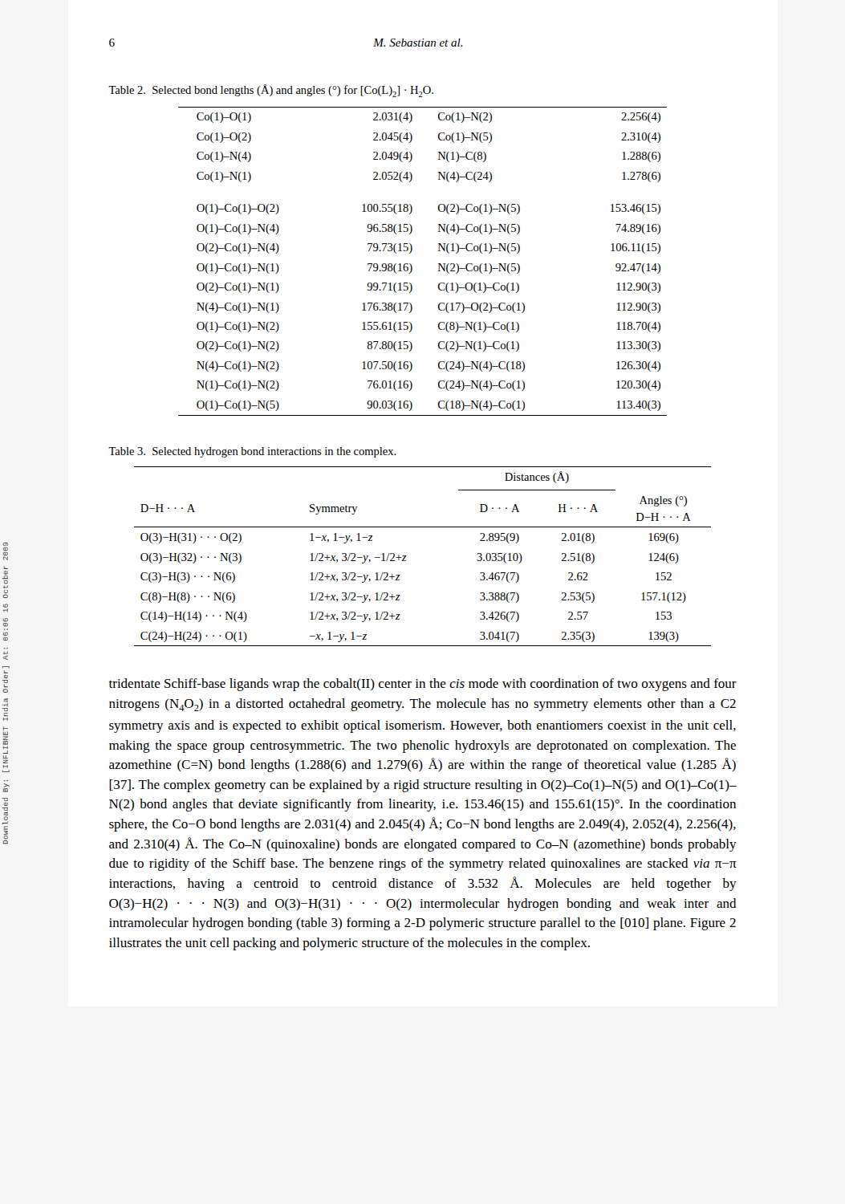Downloaded By: [INFLIBNET India Order] At: 06:06 16 October 2009
6 M. Sebastian et al.
Table 2. Selected bond lengths (Å) and angles (°) for [Co(L)2] · H2O.
| Co(1)–O(1) | 2.031(4) | Co(1)–N(2) | 2.256(4) |
| Co(1)–O(2) | 2.045(4) | Co(1)–N(5) | 2.310(4) |
| Co(1)–N(4) | 2.049(4) | N(1)–C(8) | 1.288(6) |
| Co(1)–N(1) | 2.052(4) | N(4)–C(24) | 1.278(6) |
| O(1)–Co(1)–O(2) | 100.55(18) | O(2)–Co(1)–N(5) | 153.46(15) |
| O(1)–Co(1)–N(4) | 96.58(15) | N(4)–Co(1)–N(5) | 74.89(16) |
| O(2)–Co(1)–N(4) | 79.73(15) | N(1)–Co(1)–N(5) | 106.11(15) |
| O(1)–Co(1)–N(1) | 79.98(16) | N(2)–Co(1)–N(5) | 92.47(14) |
| O(2)–Co(1)–N(1) | 99.71(15) | C(1)–O(1)–Co(1) | 112.90(3) |
| N(4)–Co(1)–N(1) | 176.38(17) | C(17)–O(2)–Co(1) | 112.90(3) |
| O(1)–Co(1)–N(2) | 155.61(15) | C(8)–N(1)–Co(1) | 118.70(4) |
| O(2)–Co(1)–N(2) | 87.80(15) | C(2)–N(1)–Co(1) | 113.30(3) |
| N(4)–Co(1)–N(2) | 107.50(16) | C(24)–N(4)–C(18) | 126.30(4) |
| N(1)–Co(1)–N(2) | 76.01(16) | C(24)–N(4)–Co(1) | 120.30(4) |
| O(1)–Co(1)–N(5) | 90.03(16) | C(18)–N(4)–Co(1) | 113.40(3) |
Table 3. Selected hydrogen bond interactions in the complex.
| | | Distances (Å) | |
| --- | --- | --- | --- |
| D−H · · · A | Symmetry | D · · · A | H · · · A | Angles (°) D−H · · · A |
| O(3)−H(31) · · · O(2) | 1− x , 1− y , 1− z | 2.895(9) | 2.01(8) | 169(6) |
| O(3)−H(32) · · · N(3) | 1/2+ x , 3/2− y , −1/2+ z | 3.035(10) | 2.51(8) | 124(6) |
| C(3)−H(3) · · · N(6) | 1/2+ x , 3/2− y , 1/2+ z | 3.467(7) | 2.62 | 152 |
| C(8)−H(8) · · · N(6) | 1/2+ x , 3/2− y , 1/2+ z | 3.388(7) | 2.53(5) | 157.1(12) |
| C(14)−H(14) · · · N(4) | 1/2+ x , 3/2− y , 1/2+ z | 3.426(7) | 2.57 | 153 |
| C(24)−H(24) · · · O(1) | − x , 1− y , 1− z | 3.041(7) | 2.35(3) | 139(3) |
tridentate Schiff-base ligands wrap the cobalt(II) center in the cis mode with coordination of two oxygens and four nitrogens (N4O2) in a distorted octahedral geometry. The molecule has no symmetry elements other than a C2 symmetry axis and is expected to exhibit optical isomerism. However, both enantiomers coexist in the unit cell, making the space group centrosymmetric. The two phenolic hydroxyls are deprotonated on complexation. The azomethine (C=N) bond lengths (1.288(6) and 1.279(6) Å) are within the range of theoretical value (1.285 Å) [37]. The complex geometry can be explained by a rigid structure resulting in O(2)–Co(1)–N(5) and O(1)–Co(1)–N(2) bond angles that deviate significantly from linearity, i.e. 153.46(15) and 155.61(15)°. In the coordination sphere, the Co−O bond lengths are 2.031(4) and 2.045(4) Å; Co−N bond lengths are 2.049(4), 2.052(4), 2.256(4), and 2.310(4) Å. The Co–N (quinoxaline) bonds are elongated compared to Co–N (azomethine) bonds probably due to rigidity of the Schiff base. The benzene rings of the symmetry related quinoxalines are stacked via π−π interactions, having a centroid to centroid distance of 3.532 Å. Molecules are held together by O(3)−H(2) · · · N(3) and O(3)−H(31) · · · O(2) intermolecular hydrogen bonding and weak inter and intramolecular hydrogen bonding (table 3) forming a 2-D polymeric structure parallel to the [010] plane. Figure 2 illustrates the unit cell packing and polymeric structure of the molecules in the complex.